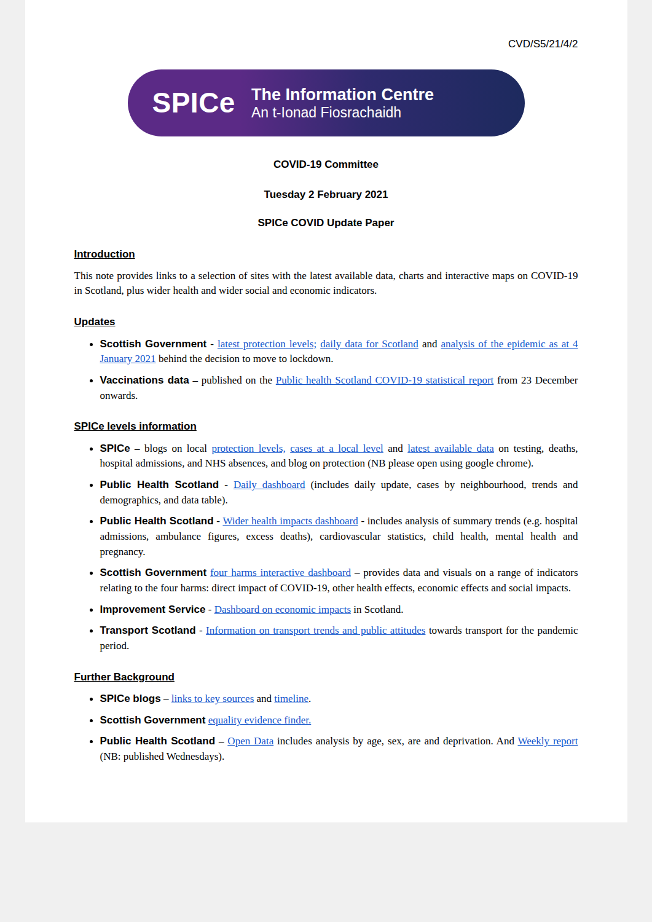CVD/S5/21/4/2
SPICe
The Information Centre
An t-Ionad Fiosrachaidh
COVID-19 Committee
Tuesday 2 February 2021
SPICe COVID Update Paper
Introduction
This note provides links to a selection of sites with the latest available data, charts and interactive maps on COVID-19 in Scotland, plus wider health and wider social and economic indicators.
Updates
Scottish Government - latest protection levels; daily data for Scotland and analysis of the epidemic as at 4 January 2021 behind the decision to move to lockdown.
Vaccinations data – published on the Public health Scotland COVID-19 statistical report from 23 December onwards.
SPICe levels information
SPICe – blogs on local protection levels, cases at a local level and latest available data on testing, deaths, hospital admissions, and NHS absences, and blog on protection (NB please open using google chrome).
Public Health Scotland - Daily dashboard (includes daily update, cases by neighbourhood, trends and demographics, and data table).
Public Health Scotland - Wider health impacts dashboard - includes analysis of summary trends (e.g. hospital admissions, ambulance figures, excess deaths), cardiovascular statistics, child health, mental health and pregnancy.
Scottish Government four harms interactive dashboard – provides data and visuals on a range of indicators relating to the four harms: direct impact of COVID-19, other health effects, economic effects and social impacts.
Improvement Service - Dashboard on economic impacts in Scotland.
Transport Scotland - Information on transport trends and public attitudes towards transport for the pandemic period.
Further Background
SPICe blogs – links to key sources and timeline.
Scottish Government equality evidence finder.
Public Health Scotland – Open Data includes analysis by age, sex, are and deprivation. And Weekly report (NB: published Wednesdays).